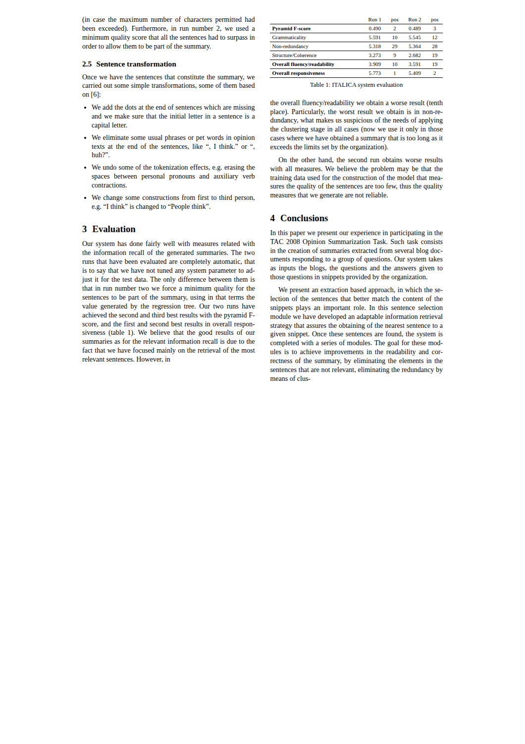(in case the maximum number of characters permitted had been exceeded). Furthermore, in run number 2, we used a minimum quality score that all the sentences had to surpass in order to allow them to be part of the summary.
2.5 Sentence transformation
Once we have the sentences that constitute the summary, we carried out some simple transformations, some of them based on [6]:
We add the dots at the end of sentences which are missing and we make sure that the initial letter in a sentence is a capital letter.
We eliminate some usual phrases or pet words in opinion texts at the end of the sentences, like “, I think.” or “, huh?”.
We undo some of the tokenization effects, e.g. erasing the spaces between personal pronouns and auxiliary verb contractions.
We change some constructions from first to third person, e.g. “I think” is changed to “People think”.
3 Evaluation
Our system has done fairly well with measures related with the information recall of the generated summaries. The two runs that have been evaluated are completely automatic, that is to say that we have not tuned any system parameter to adjust it for the test data. The only difference between them is that in run number two we force a minimum quality for the sentences to be part of the summary, using in that terms the value generated by the regression tree. Our two runs have achieved the second and third best results with the pyramid F-score, and the first and second best results in overall responsiveness (table 1). We believe that the good results of our summaries as for the relevant information recall is due to the fact that we have focused mainly on the retrieval of the most relevant sentences. However, in
| | Run 1 | pos | Run 2 | pos |
| --- | --- | --- | --- | --- |
| Pyramid F-score | 0.490 | 2 | 0.489 | 3 |
| Grammaticality | 5.591 | 10 | 5.545 | 12 |
| Non-redundancy | 5.318 | 29 | 5.364 | 28 |
| Structure/Coherence | 3.273 | 9 | 2.682 | 19 |
| Overall fluency/readability | 3.909 | 10 | 3.591 | 19 |
| Overall responsiveness | 5.773 | 1 | 5.409 | 2 |
Table 1: ITALICA system evaluation
the overall fluency/readability we obtain a worse result (tenth place). Particularly, the worst result we obtain is in non-redundancy, what makes us suspicious of the needs of applying the clustering stage in all cases (now we use it only in those cases where we have obtained a summary that is too long as it exceeds the limits set by the organization).
On the other hand, the second run obtains worse results with all measures. We believe the problem may be that the training data used for the construction of the model that measures the quality of the sentences are too few, thus the quality measures that we generate are not reliable.
4 Conclusions
In this paper we present our experience in participating in the TAC 2008 Opinion Summarization Task. Such task consists in the creation of summaries extracted from several blog documents responding to a group of questions. Our system takes as inputs the blogs, the questions and the answers given to those questions in snippets provided by the organization.
We present an extraction based approach, in which the selection of the sentences that better match the content of the snippets plays an important role. In this sentence selection module we have developed an adaptable information retrieval strategy that assures the obtaining of the nearest sentence to a given snippet. Once these sentences are found, the system is completed with a series of modules. The goal for these modules is to achieve improvements in the readability and correctness of the summary, by eliminating the elements in the sentences that are not relevant, eliminating the redundancy by means of clus-